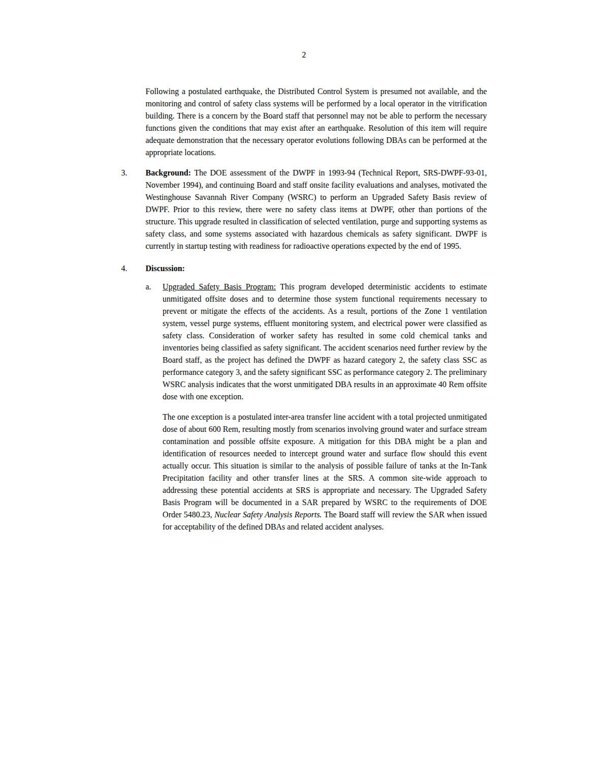2
Following a postulated earthquake, the Distributed Control System is presumed not available, and the monitoring and control of safety class systems will be performed by a local operator in the vitrification building. There is a concern by the Board staff that personnel may not be able to perform the necessary functions given the conditions that may exist after an earthquake. Resolution of this item will require adequate demonstration that the necessary operator evolutions following DBAs can be performed at the appropriate locations.
3.
Background: The DOE assessment of the DWPF in 1993-94 (Technical Report, SRS-DWPF-93-01, November 1994), and continuing Board and staff onsite facility evaluations and analyses, motivated the Westinghouse Savannah River Company (WSRC) to perform an Upgraded Safety Basis review of DWPF. Prior to this review, there were no safety class items at DWPF, other than portions of the structure. This upgrade resulted in classification of selected ventilation, purge and supporting systems as safety class, and some systems associated with hazardous chemicals as safety significant. DWPF is currently in startup testing with readiness for radioactive operations expected by the end of 1995.
4.
Discussion:
a.
Upgraded Safety Basis Program: This program developed deterministic accidents to estimate unmitigated offsite doses and to determine those system functional requirements necessary to prevent or mitigate the effects of the accidents. As a result, portions of the Zone 1 ventilation system, vessel purge systems, effluent monitoring system, and electrical power were classified as safety class. Consideration of worker safety has resulted in some cold chemical tanks and inventories being classified as safety significant. The accident scenarios need further review by the Board staff, as the project has defined the DWPF as hazard category 2, the safety class SSC as performance category 3, and the safety significant SSC as performance category 2. The preliminary WSRC analysis indicates that the worst unmitigated DBA results in an approximate 40 Rem offsite dose with one exception.
The one exception is a postulated inter-area transfer line accident with a total projected unmitigated dose of about 600 Rem, resulting mostly from scenarios involving ground water and surface stream contamination and possible offsite exposure. A mitigation for this DBA might be a plan and identification of resources needed to intercept ground water and surface flow should this event actually occur. This situation is similar to the analysis of possible failure of tanks at the In-Tank Precipitation facility and other transfer lines at the SRS. A common site-wide approach to addressing these potential accidents at SRS is appropriate and necessary. The Upgraded Safety Basis Program will be documented in a SAR prepared by WSRC to the requirements of DOE Order 5480.23, Nuclear Safety Analysis Reports. The Board staff will review the SAR when issued for acceptability of the defined DBAs and related accident analyses.